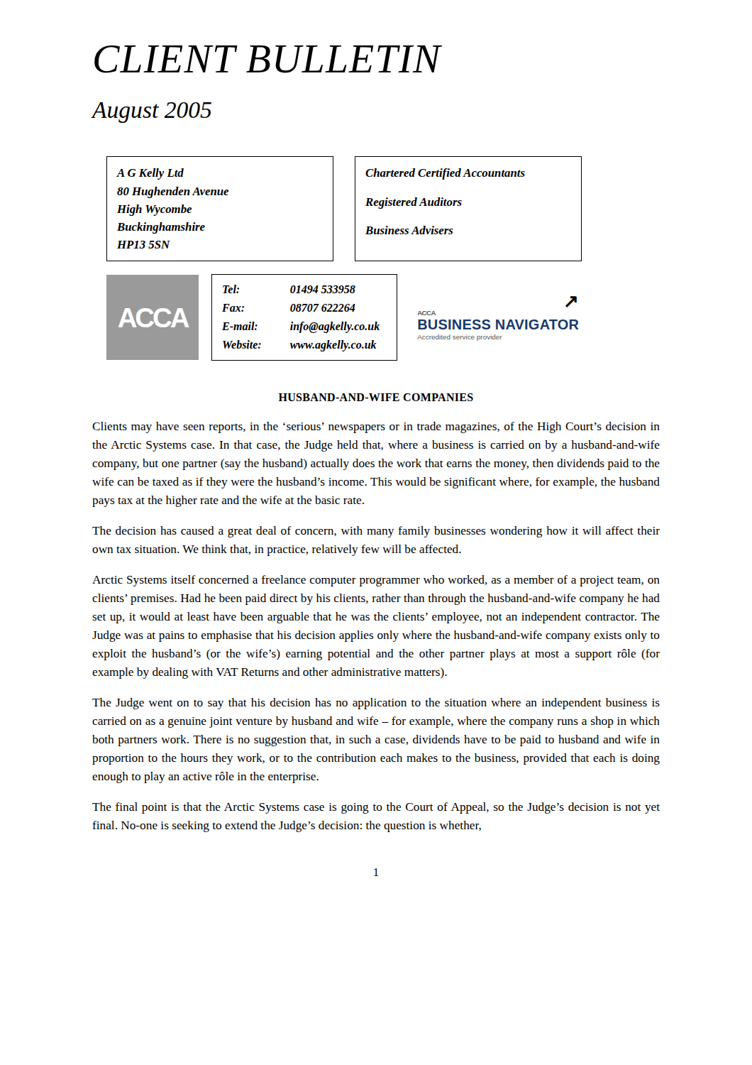CLIENT BULLETIN
August 2005
A G Kelly Ltd
80 Hughenden Avenue
High Wycombe
Buckinghamshire
HP13 5SN
Chartered Certified Accountants
Registered Auditors
Business Advisers
ACCA
| Tel: | 01494 533958 |
| Fax: | 08707 622264 |
| E-mail: | info@agkelly.co.uk |
| Website: | www.agkelly.co.uk |
↗
ACCA
BUSINESS NAVIGATOR
Accredited service provider
Husband-and-Wife Companies
Clients may have seen reports, in the ‘serious’ newspapers or in trade magazines, of the High Court’s decision in the Arctic Systems case. In that case, the Judge held that, where a business is carried on by a husband-and-wife company, but one partner (say the husband) actually does the work that earns the money, then dividends paid to the wife can be taxed as if they were the husband’s income. This would be significant where, for example, the husband pays tax at the higher rate and the wife at the basic rate.
The decision has caused a great deal of concern, with many family businesses wondering how it will affect their own tax situation. We think that, in practice, relatively few will be affected.
Arctic Systems itself concerned a freelance computer programmer who worked, as a member of a project team, on clients’ premises. Had he been paid direct by his clients, rather than through the husband-and-wife company he had set up, it would at least have been arguable that he was the clients’ employee, not an independent contractor. The Judge was at pains to emphasise that his decision applies only where the husband-and-wife company exists only to exploit the husband’s (or the wife’s) earning potential and the other partner plays at most a support rôle (for example by dealing with VAT Returns and other administrative matters).
The Judge went on to say that his decision has no application to the situation where an independent business is carried on as a genuine joint venture by husband and wife – for example, where the company runs a shop in which both partners work. There is no suggestion that, in such a case, dividends have to be paid to husband and wife in proportion to the hours they work, or to the contribution each makes to the business, provided that each is doing enough to play an active rôle in the enterprise.
The final point is that the Arctic Systems case is going to the Court of Appeal, so the Judge’s decision is not yet final. No-one is seeking to extend the Judge’s decision: the question is whether,
1